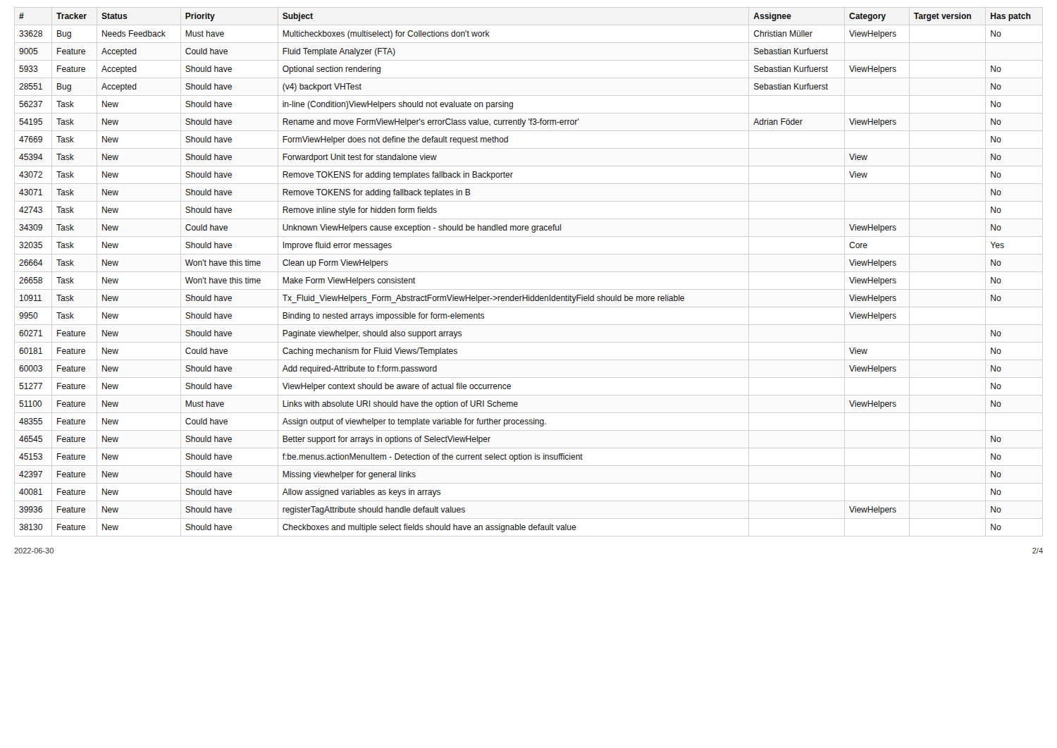| # | Tracker | Status | Priority | Subject | Assignee | Category | Target version | Has patch |
| --- | --- | --- | --- | --- | --- | --- | --- | --- |
| 33628 | Bug | Needs Feedback | Must have | Multicheckboxes (multiselect) for Collections don't work | Christian Müller | ViewHelpers | | No |
| 9005 | Feature | Accepted | Could have | Fluid Template Analyzer (FTA) | Sebastian Kurfuerst | | | |
| 5933 | Feature | Accepted | Should have | Optional section rendering | Sebastian Kurfuerst | ViewHelpers | | No |
| 28551 | Bug | Accepted | Should have | (v4) backport VHTest | Sebastian Kurfuerst | | | No |
| 56237 | Task | New | Should have | in-line (Condition)ViewHelpers should not evaluate on parsing | | | | No |
| 54195 | Task | New | Should have | Rename and move FormViewHelper's errorClass value, currently 'f3-form-error' | Adrian Föder | ViewHelpers | | No |
| 47669 | Task | New | Should have | FormViewHelper does not define the default request method | | | | No |
| 45394 | Task | New | Should have | Forwardport Unit test for standalone view | | View | | No |
| 43072 | Task | New | Should have | Remove TOKENS for adding templates fallback in Backporter | | View | | No |
| 43071 | Task | New | Should have | Remove TOKENS for adding fallback teplates in B | | | | No |
| 42743 | Task | New | Should have | Remove inline style for hidden form fields | | | | No |
| 34309 | Task | New | Could have | Unknown ViewHelpers cause exception - should be handled more graceful | | ViewHelpers | | No |
| 32035 | Task | New | Should have | Improve fluid error messages | | Core | | Yes |
| 26664 | Task | New | Won't have this time | Clean up Form ViewHelpers | | ViewHelpers | | No |
| 26658 | Task | New | Won't have this time | Make Form ViewHelpers consistent | | ViewHelpers | | No |
| 10911 | Task | New | Should have | Tx_Fluid_ViewHelpers_Form_AbstractFormViewHelper->renderHiddenIdentityField should be more reliable | | ViewHelpers | | No |
| 9950 | Task | New | Should have | Binding to nested arrays impossible for form-elements | | ViewHelpers | | |
| 60271 | Feature | New | Should have | Paginate viewhelper, should also support arrays | | | | No |
| 60181 | Feature | New | Could have | Caching mechanism for Fluid Views/Templates | | View | | No |
| 60003 | Feature | New | Should have | Add required-Attribute to f:form.password | | ViewHelpers | | No |
| 51277 | Feature | New | Should have | ViewHelper context should be aware of actual file occurrence | | | | No |
| 51100 | Feature | New | Must have | Links with absolute URI should have the option of URI Scheme | | ViewHelpers | | No |
| 48355 | Feature | New | Could have | Assign output of viewhelper to template variable for further processing. | | | | |
| 46545 | Feature | New | Should have | Better support for arrays in options of SelectViewHelper | | | | No |
| 45153 | Feature | New | Should have | f:be.menus.actionMenuItem - Detection of the current select option is insufficient | | | | No |
| 42397 | Feature | New | Should have | Missing viewhelper for general links | | | | No |
| 40081 | Feature | New | Should have | Allow assigned variables as keys in arrays | | | | No |
| 39936 | Feature | New | Should have | registerTagAttribute should handle default values | | ViewHelpers | | No |
| 38130 | Feature | New | Should have | Checkboxes and multiple select fields should have an assignable default value | | | | No |
2022-06-30 2/4